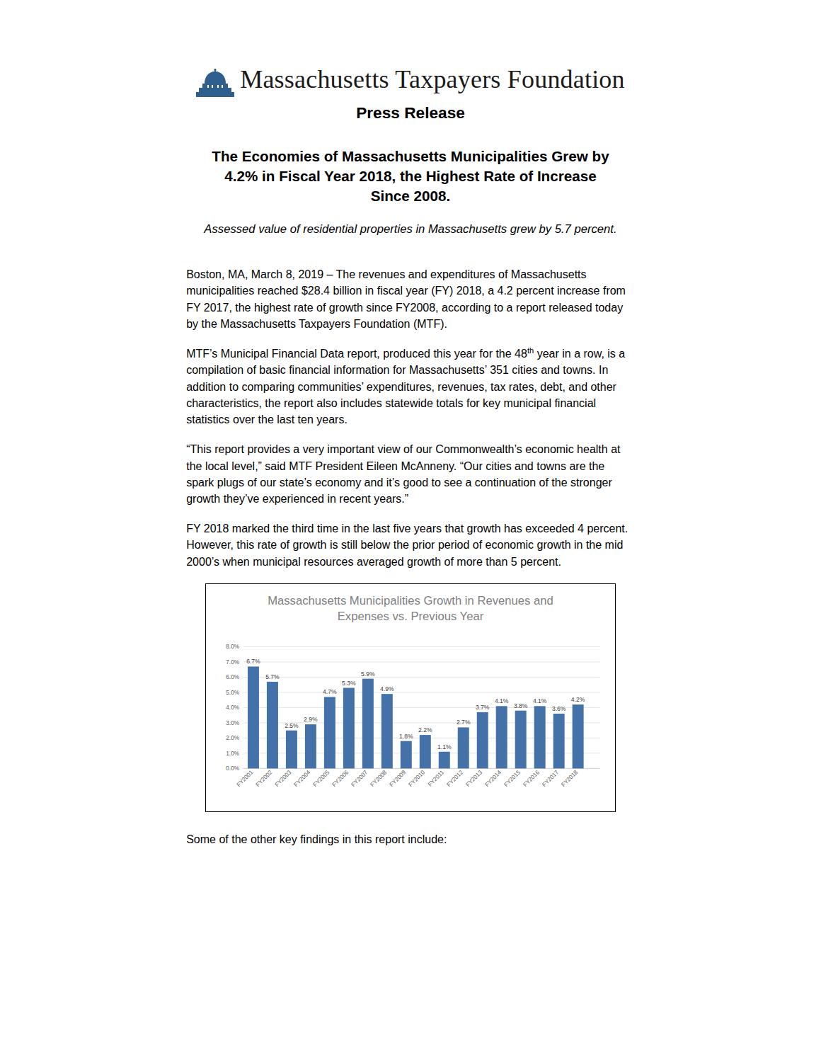Massachusetts Taxpayers Foundation
Press Release
The Economies of Massachusetts Municipalities Grew by 4.2% in Fiscal Year 2018, the Highest Rate of Increase Since 2008.
Assessed value of residential properties in Massachusetts grew by 5.7 percent.
Boston, MA, March 8, 2019 – The revenues and expenditures of Massachusetts municipalities reached $28.4 billion in fiscal year (FY) 2018, a 4.2 percent increase from FY 2017, the highest rate of growth since FY2008, according to a report released today by the Massachusetts Taxpayers Foundation (MTF).
MTF’s Municipal Financial Data report, produced this year for the 48th year in a row, is a compilation of basic financial information for Massachusetts’ 351 cities and towns. In addition to comparing communities’ expenditures, revenues, tax rates, debt, and other characteristics, the report also includes statewide totals for key municipal financial statistics over the last ten years.
“This report provides a very important view of our Commonwealth’s economic health at the local level,” said MTF President Eileen McAnneny. “Our cities and towns are the spark plugs of our state’s economy and it’s good to see a continuation of the stronger growth they’ve experienced in recent years.”
FY 2018 marked the third time in the last five years that growth has exceeded 4 percent. However, this rate of growth is still below the prior period of economic growth in the mid 2000’s when municipal resources averaged growth of more than 5 percent.
Massachusetts Municipalities Growth in Revenues and
Expenses vs. Previous Year
8.0% 7.0% 6.0% 5.0% 4.0% 3.0% 2.0% 1.0% 0.0% 6.7% 5.7% 2.5% 2.9% 4.7% 5.3% 5.9% 4.9% 1.8% 2.2% 1.1% 2.7% 3.7% 4.1% 3.8% 4.1% 3.6% 4.2% FY2001 FY2002 FY2003 FY2004 FY2005 FY2006 FY2007 FY2008 FY2009 FY2010 FY2011 FY2012 FY2013 FY2014 FY2015 FY2016 FY2017 FY2018
Some of the other key findings in this report include: